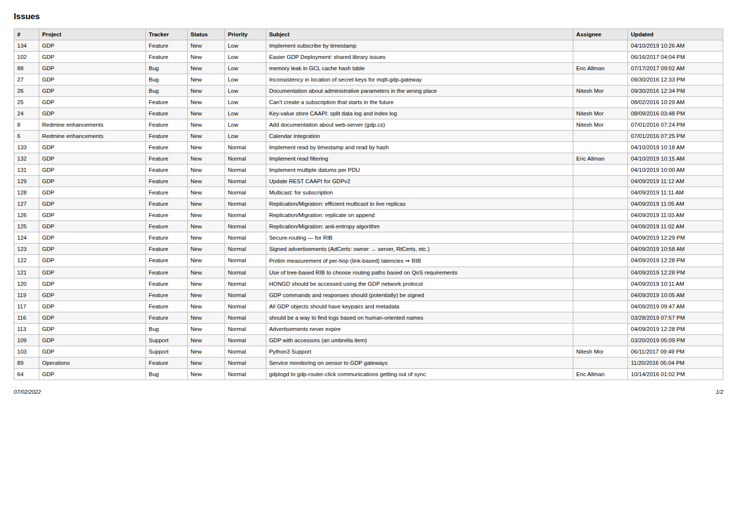Issues
| # | Project | Tracker | Status | Priority | Subject | Assignee | Updated |
| --- | --- | --- | --- | --- | --- | --- | --- |
| 134 | GDP | Feature | New | Low | Implement subscribe by timestamp | | 04/10/2019 10:26 AM |
| 102 | GDP | Feature | New | Low | Easier GDP Deployment: shared library issues | | 06/16/2017 04:04 PM |
| 88 | GDP | Bug | New | Low | memory leak in GCL cache hash table | Eric Allman | 07/17/2017 09:02 AM |
| 27 | GDP | Bug | New | Low | Inconsistency in location of secret keys for mqtt-gdp-gateway | | 09/30/2016 12:33 PM |
| 26 | GDP | Bug | New | Low | Documentation about administrative parameters in the wrong place | Nitesh Mor | 09/30/2016 12:34 PM |
| 25 | GDP | Feature | New | Low | Can't create a subscription that starts in the future | | 08/02/2016 10:29 AM |
| 24 | GDP | Feature | New | Low | Key-value store CAAPI: split data log and index log | Nitesh Mor | 08/09/2016 03:48 PM |
| 8 | Redmine enhancements | Feature | New | Low | Add documentation about web-server (gdp.cs) | Nitesh Mor | 07/01/2016 07:24 PM |
| 6 | Redmine enhancements | Feature | New | Low | Calendar integration | | 07/01/2016 07:25 PM |
| 133 | GDP | Feature | New | Normal | Implement read by timestamp and read by hash | | 04/10/2019 10:18 AM |
| 132 | GDP | Feature | New | Normal | Implement read filtering | Eric Allman | 04/10/2019 10:15 AM |
| 131 | GDP | Feature | New | Normal | Implement multiple datums per PDU | | 04/10/2019 10:00 AM |
| 129 | GDP | Feature | New | Normal | Update REST CAAPI for GDPv2 | | 04/09/2019 11:12 AM |
| 128 | GDP | Feature | New | Normal | Multicast: for subscription | | 04/09/2019 11:11 AM |
| 127 | GDP | Feature | New | Normal | Replication/Migration: efficient multicast to live replicas | | 04/09/2019 11:05 AM |
| 126 | GDP | Feature | New | Normal | Replication/Migration: replicate on append | | 04/09/2019 11:03 AM |
| 125 | GDP | Feature | New | Normal | Replication/Migration: anti-entropy algorithm | | 04/09/2019 11:02 AM |
| 124 | GDP | Feature | New | Normal | Secure-routing — for RIB | | 04/09/2019 12:29 PM |
| 123 | GDP | Feature | New | Normal | Signed advertisements (AdCerts: owner → server, RtCerts, etc.) | | 04/09/2019 10:58 AM |
| 122 | GDP | Feature | New | Normal | Prelim measurement of per-hop (link-based) latencies ⇒ RIB | | 04/09/2019 12:28 PM |
| 121 | GDP | Feature | New | Normal | Use of tree-based RIB to choose routing paths based on QoS requirements | | 04/09/2019 12:28 PM |
| 120 | GDP | Feature | New | Normal | HONGD should be accessed using the GDP network protocol | | 04/09/2019 10:11 AM |
| 119 | GDP | Feature | New | Normal | GDP commands and responses should (potentially) be signed | | 04/09/2019 10:05 AM |
| 117 | GDP | Feature | New | Normal | All GDP objects should have keypairs and metadata | | 04/09/2019 09:47 AM |
| 116 | GDP | Feature | New | Normal | should be a way to find logs based on human-oriented names | | 03/28/2019 07:57 PM |
| 113 | GDP | Bug | New | Normal | Advertisements never expire | | 04/09/2019 12:28 PM |
| 109 | GDP | Support | New | Normal | GDP with accessors (an umbrella item) | | 03/20/2019 05:09 PM |
| 103 | GDP | Support | New | Normal | Python3 Support | Nitesh Mor | 06/11/2017 09:49 PM |
| 89 | Operations | Feature | New | Normal | Service monitoring on sensor to GDP gateways | | 11/20/2016 05:04 PM |
| 64 | GDP | Bug | New | Normal | gdplogd to gdp-router-click communications getting out of sync | Eric Allman | 10/14/2016 01:02 PM |
07/02/2022 1/2